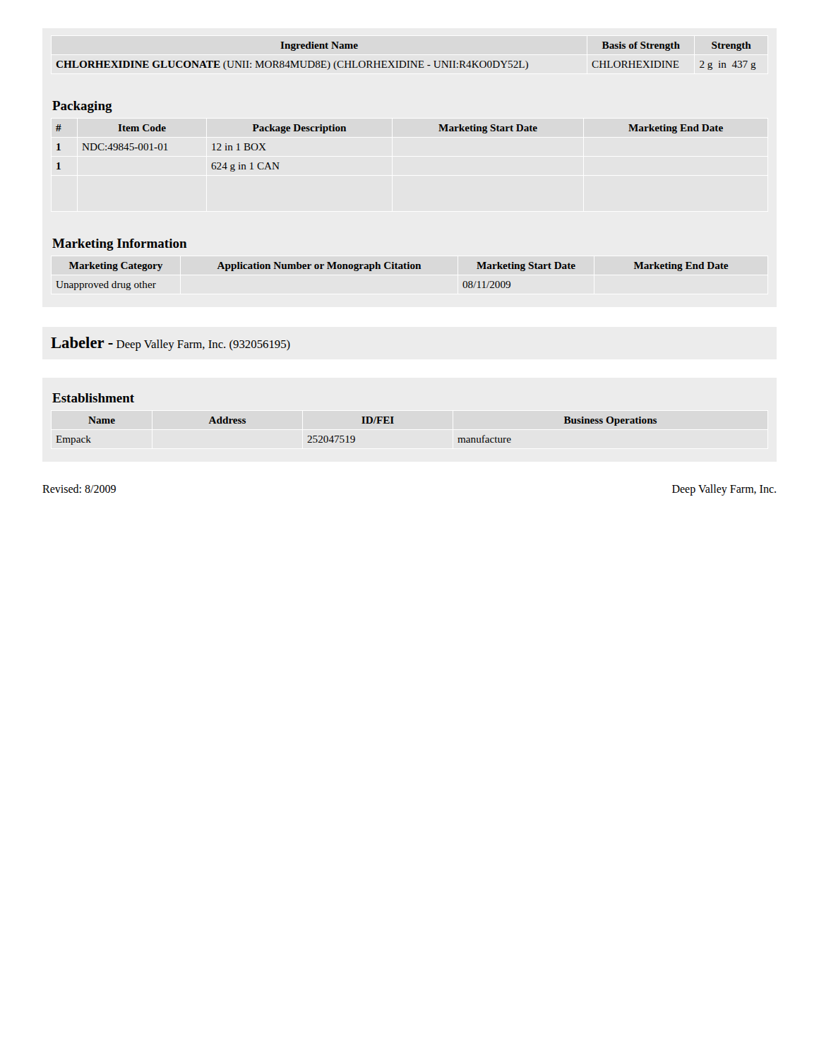| Ingredient Name | Basis of Strength | Strength |
| --- | --- | --- |
| CHLORHEXIDINE GLUCONATE (UNII: MOR84MUD8E) (CHLORHEXIDINE - UNII:R4KO0DY52L) | CHLORHEXIDINE | 2 g in 437 g |
Packaging
| # | Item Code | Package Description | Marketing Start Date | Marketing End Date |
| --- | --- | --- | --- | --- |
| 1 | NDC:49845-001-01 | 12 in 1 BOX | | |
| 1 | | 624 g in 1 CAN | | |
Marketing Information
| Marketing Category | Application Number or Monograph Citation | Marketing Start Date | Marketing End Date |
| --- | --- | --- | --- |
| Unapproved drug other | | 08/11/2009 | |
Labeler - Deep Valley Farm, Inc. (932056195)
Establishment
| Name | Address | ID/FEI | Business Operations |
| --- | --- | --- | --- |
| Empack | | 252047519 | manufacture |
Revised: 8/2009 Deep Valley Farm, Inc.